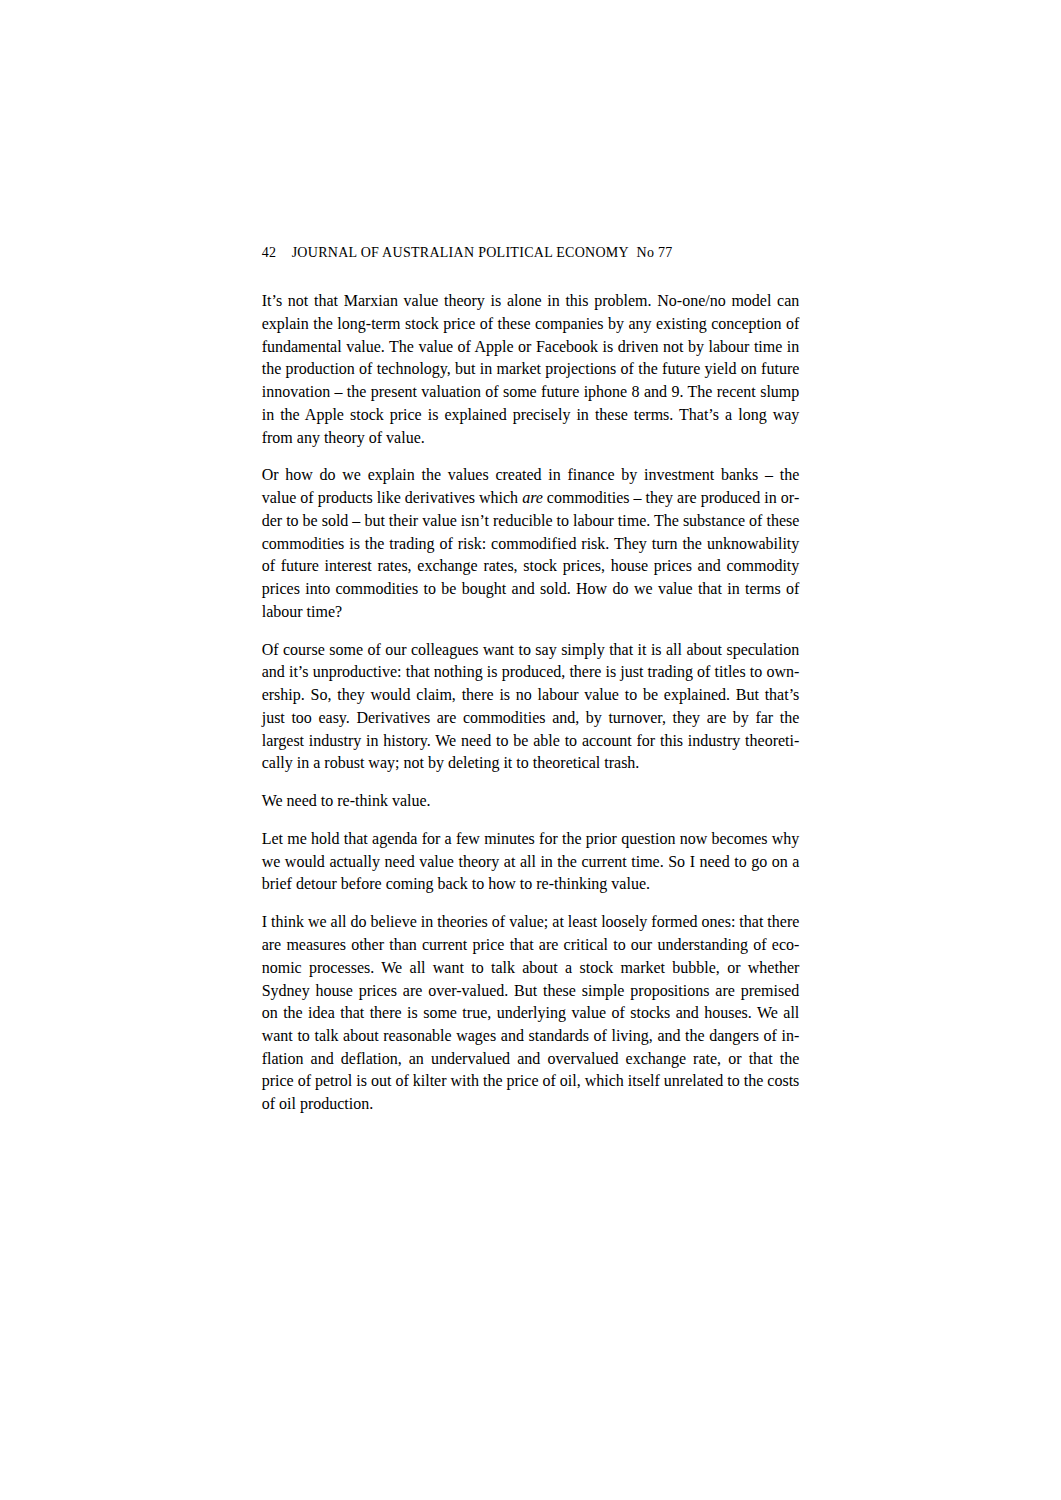42 JOURNAL OF AUSTRALIAN POLITICAL ECONOMY No 77
It’s not that Marxian value theory is alone in this problem. No-one/no model can explain the long-term stock price of these companies by any existing conception of fundamental value. The value of Apple or Facebook is driven not by labour time in the production of technology, but in market projections of the future yield on future innovation – the present valuation of some future iphone 8 and 9. The recent slump in the Apple stock price is explained precisely in these terms. That’s a long way from any theory of value.
Or how do we explain the values created in finance by investment banks – the value of products like derivatives which are commodities – they are produced in order to be sold – but their value isn’t reducible to labour time. The substance of these commodities is the trading of risk: commodified risk. They turn the unknowability of future interest rates, exchange rates, stock prices, house prices and commodity prices into commodities to be bought and sold. How do we value that in terms of labour time?
Of course some of our colleagues want to say simply that it is all about speculation and it’s unproductive: that nothing is produced, there is just trading of titles to ownership. So, they would claim, there is no labour value to be explained. But that’s just too easy. Derivatives are commodities and, by turnover, they are by far the largest industry in history. We need to be able to account for this industry theoretically in a robust way; not by deleting it to theoretical trash.
We need to re-think value.
Let me hold that agenda for a few minutes for the prior question now becomes why we would actually need value theory at all in the current time. So I need to go on a brief detour before coming back to how to re-thinking value.
I think we all do believe in theories of value; at least loosely formed ones: that there are measures other than current price that are critical to our understanding of economic processes. We all want to talk about a stock market bubble, or whether Sydney house prices are over-valued. But these simple propositions are premised on the idea that there is some true, underlying value of stocks and houses. We all want to talk about reasonable wages and standards of living, and the dangers of inflation and deflation, an undervalued and overvalued exchange rate, or that the price of petrol is out of kilter with the price of oil, which itself unrelated to the costs of oil production.